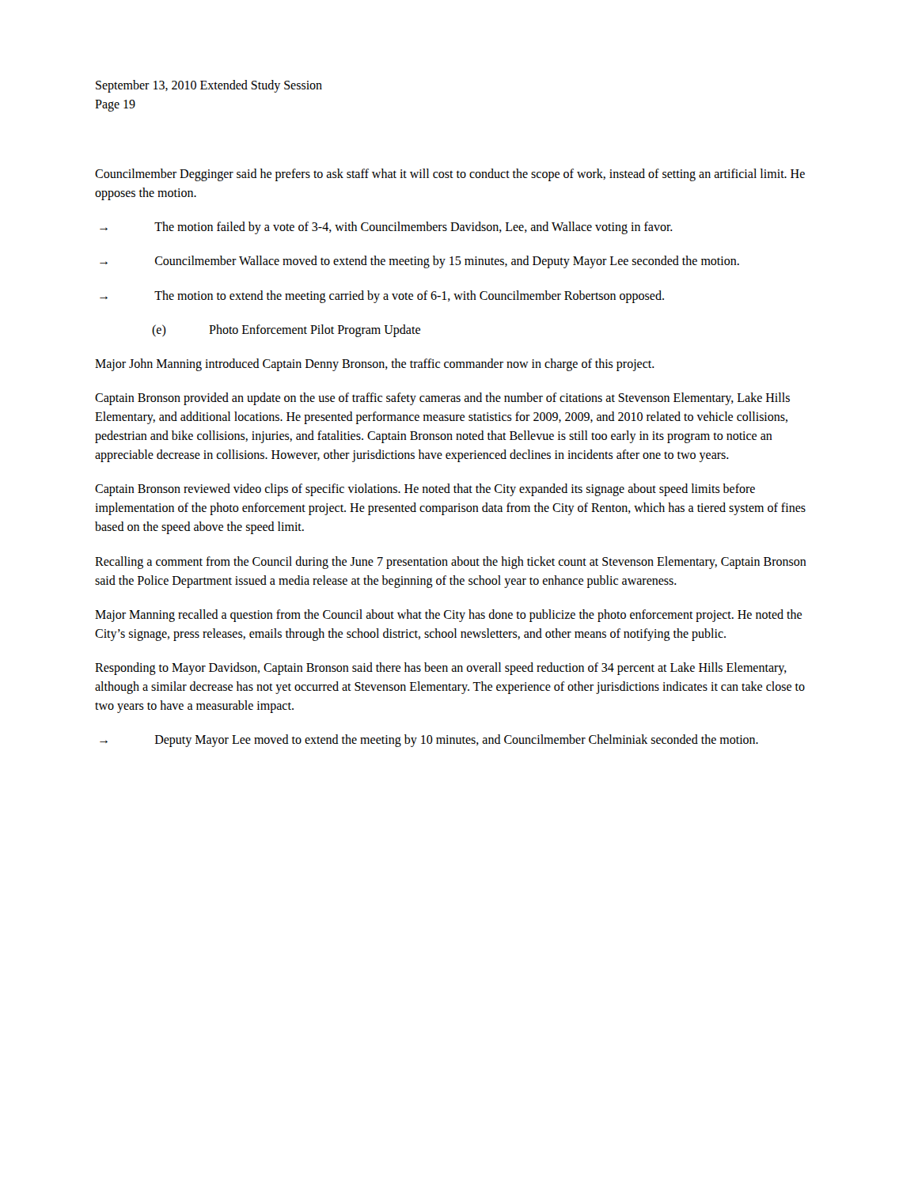September 13, 2010 Extended Study Session
Page 19
Councilmember Degginger said he prefers to ask staff what it will cost to conduct the scope of work, instead of setting an artificial limit. He opposes the motion.
→ The motion failed by a vote of 3-4, with Councilmembers Davidson, Lee, and Wallace voting in favor.
→ Councilmember Wallace moved to extend the meeting by 15 minutes, and Deputy Mayor Lee seconded the motion.
→ The motion to extend the meeting carried by a vote of 6-1, with Councilmember Robertson opposed.
(e) Photo Enforcement Pilot Program Update
Major John Manning introduced Captain Denny Bronson, the traffic commander now in charge of this project.
Captain Bronson provided an update on the use of traffic safety cameras and the number of citations at Stevenson Elementary, Lake Hills Elementary, and additional locations. He presented performance measure statistics for 2009, 2009, and 2010 related to vehicle collisions, pedestrian and bike collisions, injuries, and fatalities. Captain Bronson noted that Bellevue is still too early in its program to notice an appreciable decrease in collisions. However, other jurisdictions have experienced declines in incidents after one to two years.
Captain Bronson reviewed video clips of specific violations. He noted that the City expanded its signage about speed limits before implementation of the photo enforcement project. He presented comparison data from the City of Renton, which has a tiered system of fines based on the speed above the speed limit.
Recalling a comment from the Council during the June 7 presentation about the high ticket count at Stevenson Elementary, Captain Bronson said the Police Department issued a media release at the beginning of the school year to enhance public awareness.
Major Manning recalled a question from the Council about what the City has done to publicize the photo enforcement project. He noted the City’s signage, press releases, emails through the school district, school newsletters, and other means of notifying the public.
Responding to Mayor Davidson, Captain Bronson said there has been an overall speed reduction of 34 percent at Lake Hills Elementary, although a similar decrease has not yet occurred at Stevenson Elementary. The experience of other jurisdictions indicates it can take close to two years to have a measurable impact.
→ Deputy Mayor Lee moved to extend the meeting by 10 minutes, and Councilmember Chelminiak seconded the motion.